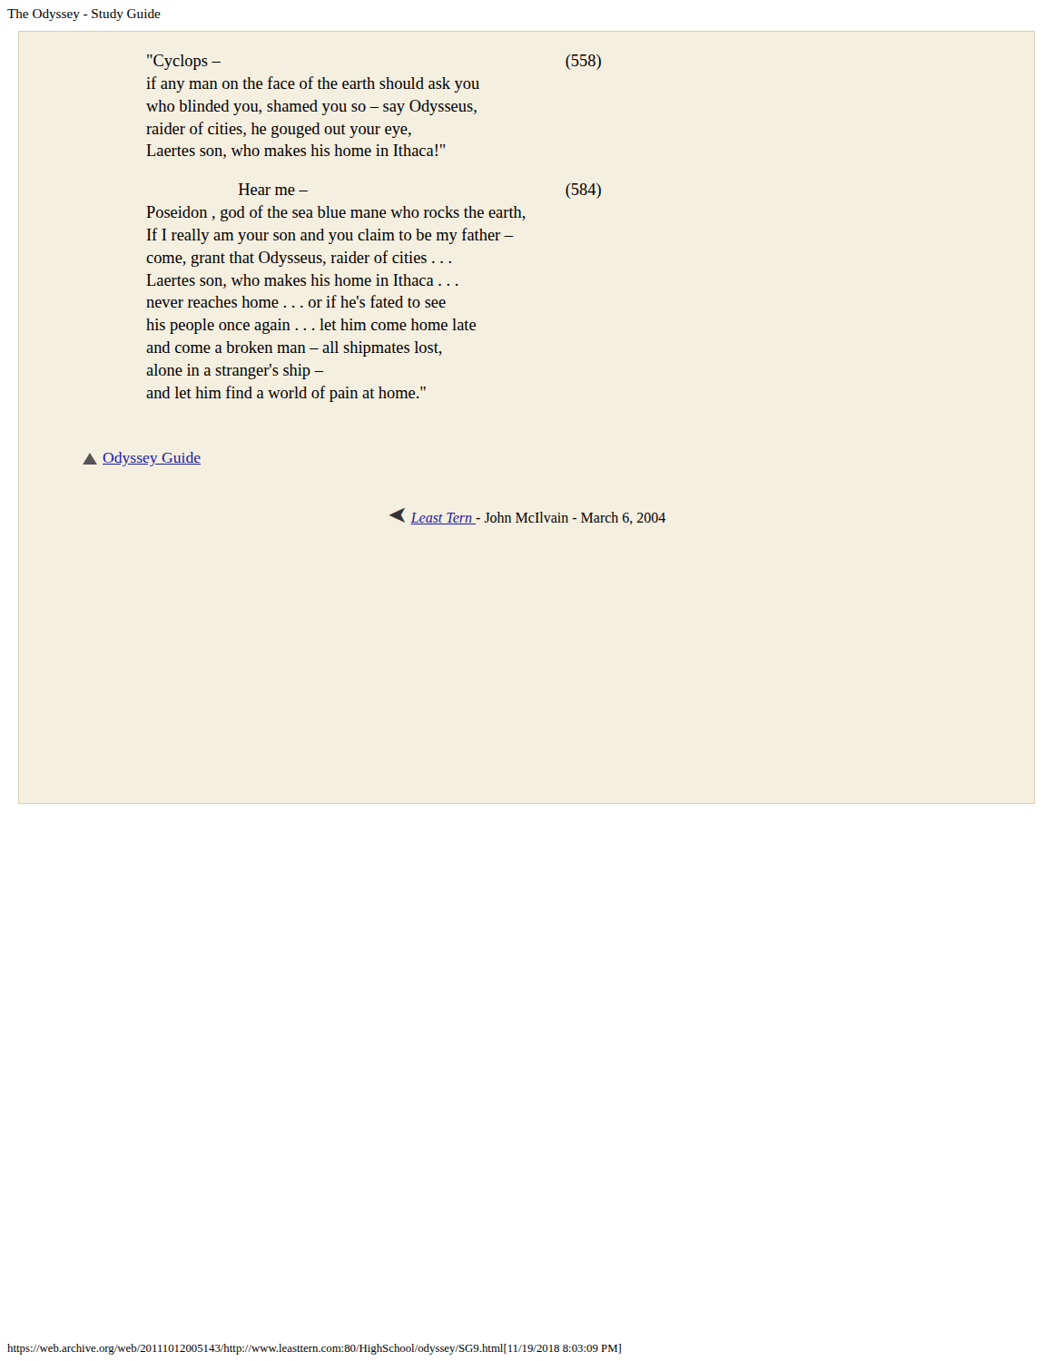The Odyssey - Study Guide
| "Cyclops – if any man on the face of the earth should ask you who blinded you, shamed you so – say Odysseus, raider of cities, he gouged out your eye, Laertes son, who makes his home in Ithaca!" | (558) |
| Hear me – Poseidon , god of the sea blue mane who rocks the earth, If I really am your son and you claim to be my father – come, grant that Odysseus, raider of cities . . . Laertes son, who makes his home in Ithaca . . . never reaches home . . . or if he's fated to see his people once again . . . let him come home late and come a broken man – all shipmates lost, alone in a stranger's ship – and let him find a world of pain at home." | (584) |
Odyssey Guide
➤Least Tern - John McIlvain - March 6, 2004
https://web.archive.org/web/20111012005143/http://www.leasttern.com:80/HighSchool/odyssey/SG9.html[11/19/2018 8:03:09 PM]